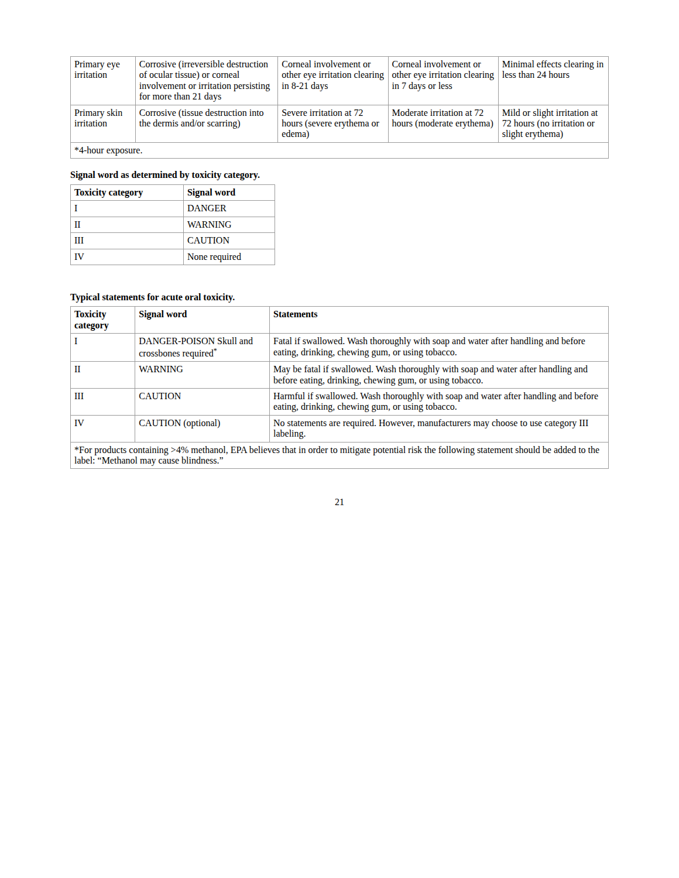| Primary eye irritation | Corrosive (irreversible destruction of ocular tissue) or corneal involvement or irritation persisting for more than 21 days | Corneal involvement or other eye irritation clearing in 8-21 days | Corneal involvement or other eye irritation clearing in 7 days or less | Minimal effects clearing in less than 24 hours |
| Primary skin irritation | Corrosive (tissue destruction into the dermis and/or scarring) | Severe irritation at 72 hours (severe erythema or edema) | Moderate irritation at 72 hours (moderate erythema) | Mild or slight irritation at 72 hours (no irritation or slight erythema) |
| *4-hour exposure. |
Signal word as determined by toxicity category.
| Toxicity category | Signal word |
| I | DANGER |
| II | WARNING |
| III | CAUTION |
| IV | None required |
Typical statements for acute oral toxicity.
| Toxicity category | Signal word | Statements |
| I | DANGER-POISON Skull and crossbones required * | Fatal if swallowed. Wash thoroughly with soap and water after handling and before eating, drinking, chewing gum, or using tobacco. |
| II | WARNING | May be fatal if swallowed. Wash thoroughly with soap and water after handling and before eating, drinking, chewing gum, or using tobacco. |
| III | CAUTION | Harmful if swallowed. Wash thoroughly with soap and water after handling and before eating, drinking, chewing gum, or using tobacco. |
| IV | CAUTION (optional) | No statements are required. However, manufacturers may choose to use category III labeling. |
| *For products containing >4% methanol, EPA believes that in order to mitigate potential risk the following statement should be added to the label: “Methanol may cause blindness.” |
21